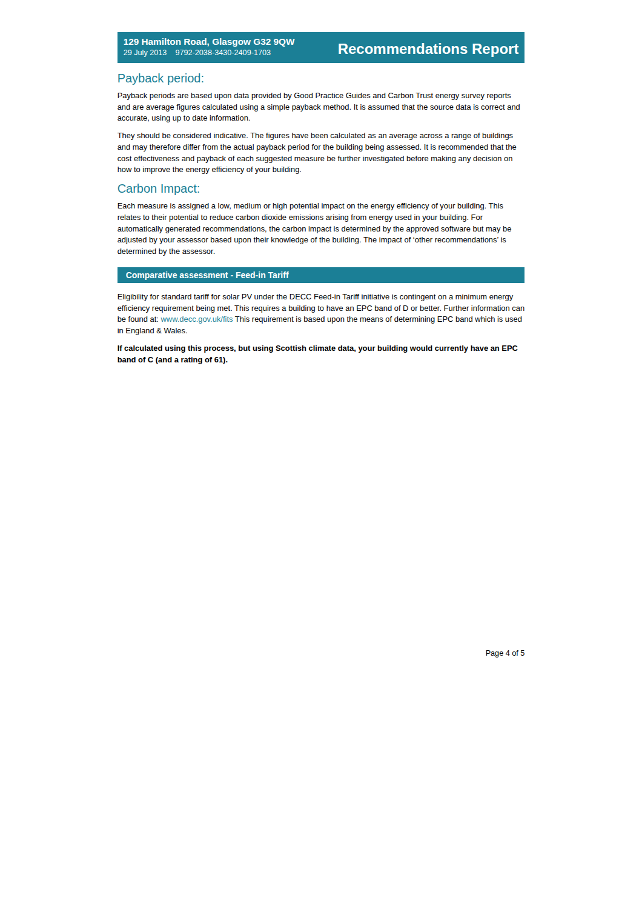129 Hamilton Road, Glasgow G32 9QW
29 July 20139792-2038-3430-2409-1703
Recommendations Report
Payback period:
Payback periods are based upon data provided by Good Practice Guides and Carbon Trust energy survey reports and are average figures calculated using a simple payback method. It is assumed that the source data is correct and accurate, using up to date information.
They should be considered indicative. The figures have been calculated as an average across a range of buildings and may therefore differ from the actual payback period for the building being assessed. It is recommended that the cost effectiveness and payback of each suggested measure be further investigated before making any decision on how to improve the energy efficiency of your building.
Carbon Impact:
Each measure is assigned a low, medium or high potential impact on the energy efficiency of your building. This relates to their potential to reduce carbon dioxide emissions arising from energy used in your building. For automatically generated recommendations, the carbon impact is determined by the approved software but may be adjusted by your assessor based upon their knowledge of the building. The impact of ‘other recommendations’ is determined by the assessor.
Comparative assessment - Feed-in Tariff
Eligibility for standard tariff for solar PV under the DECC Feed-in Tariff initiative is contingent on a minimum energy efficiency requirement being met. This requires a building to have an EPC band of D or better. Further information can be found at: www.decc.gov.uk/fits This requirement is based upon the means of determining EPC band which is used in England & Wales.
If calculated using this process, but using Scottish climate data, your building would currently have an EPC band of C (and a rating of 61).
Page 4 of 5